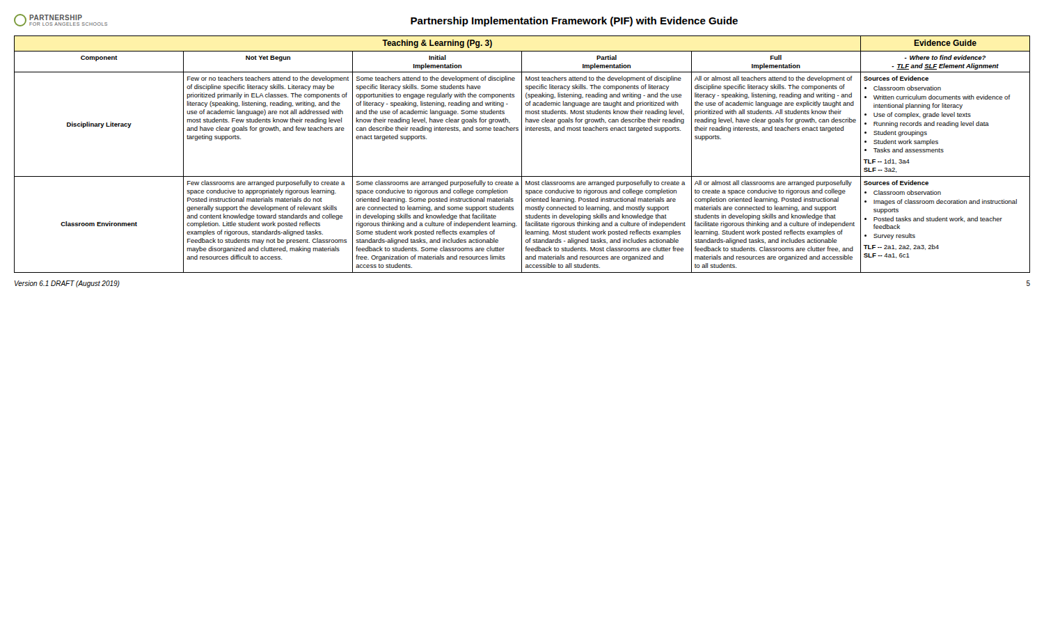PARTNERSHIP FOR LOS ANGELES SCHOOLS
Partnership Implementation Framework (PIF) with Evidence Guide
| Teaching & Learning (Pg. 3) | Evidence Guide |
| --- | --- |
| Component | Not Yet Begun | Initial Implementation | Partial Implementation | Full Implementation | - Where to find evidence? - TLF and SLF Element Alignment |
| Disciplinary Literacy | Few or no teachers teachers attend to the development of discipline specific literacy skills. Literacy may be prioritized primarily in ELA classes. The components of literacy (speaking, listening, reading, writing, and the use of academic language) are not all addressed with most students. Few students know their reading level and have clear goals for growth, and few teachers are targeting supports. | Some teachers attend to the development of discipline specific literacy skills. Some students have opportunities to engage regularly with the components of literacy - speaking, listening, reading and writing - and the use of academic language. Some students know their reading level, have clear goals for growth, can describe their reading interests, and some teachers enact targeted supports. | Most teachers attend to the development of discipline specific literacy skills. The components of literacy (speaking, listening, reading and writing - and the use of academic language are taught and prioritized with most students. Most students know their reading level, have clear goals for growth, can describe their reading interests, and most teachers enact targeted supports. | All or almost all teachers attend to the development of discipline specific literacy skills. The components of literacy - speaking, listening, reading and writing - and the use of academic language are explicitly taught and prioritized with all students. All students know their reading level, have clear goals for growth, can describe their reading interests, and teachers enact targeted supports. | Sources of Evidence Classroom observation Written curriculum documents with evidence of intentional planning for literacy Use of complex, grade level texts Running records and reading level data Student groupings Student work samples Tasks and assessments TLF -- 1d1, 3a4 SLF -- 3a2, |
| Classroom Environment | Few classrooms are arranged purposefully to create a space conducive to appropriately rigorous learning. Posted instructional materials materials do not generally support the development of relevant skills and content knowledge toward standards and college completion. Little student work posted reflects examples of rigorous, standards-aligned tasks. Feedback to students may not be present. Classrooms maybe disorganized and cluttered, making materials and resources difficult to access. | Some classrooms are arranged purposefully to create a space conducive to rigorous and college completion oriented learning. Some posted instructional materials are connected to learning, and some support students in developing skills and knowledge that facilitate rigorous thinking and a culture of independent learning. Some student work posted reflects examples of standards-aligned tasks, and includes actionable feedback to students. Some classrooms are clutter free. Organization of materials and resources limits access to students. | Most classrooms are arranged purposefully to create a space conducive to rigorous and college completion oriented learning. Posted instructional materials are mostly connected to learning, and mostly support students in developing skills and knowledge that facilitate rigorous thinking and a culture of independent learning. Most student work posted reflects examples of standards - aligned tasks, and includes actionable feedback to students. Most classrooms are clutter free and materials and resources are organized and accessible to all students. | All or almost all classrooms are arranged purposefully to create a space conducive to rigorous and college completion oriented learning. Posted instructional materials are connected to learning, and support students in developing skills and knowledge that facilitate rigorous thinking and a culture of independent learning. Student work posted reflects examples of standards-aligned tasks, and includes actionable feedback to students. Classrooms are clutter free, and materials and resources are organized and accessible to all students. | Sources of Evidence Classroom observation Images of classroom decoration and instructional supports Posted tasks and student work, and teacher feedback Survey results TLF -- 2a1, 2a2, 2a3, 2b4 SLF -- 4a1, 6c1 |
Version 6.1 DRAFT (August 2019)
5